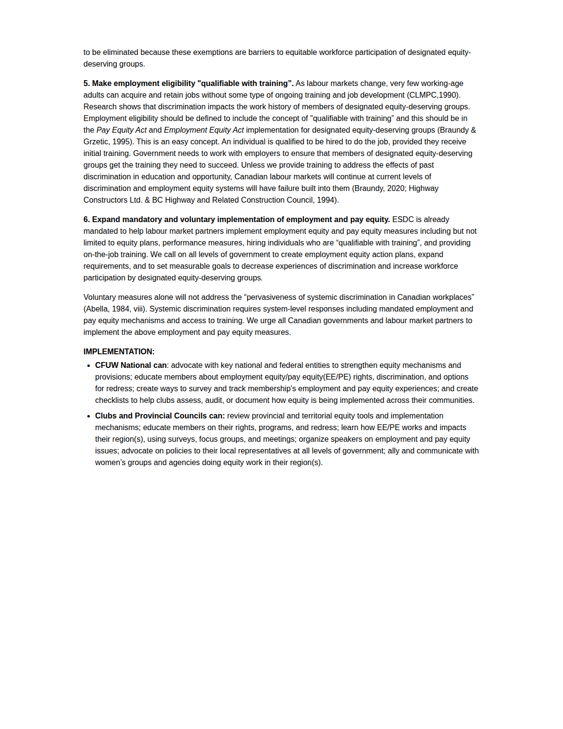to be eliminated because these exemptions are barriers to equitable workforce participation of designated equity-deserving groups.
5. Make employment eligibility "qualifiable with training”. As labour markets change, very few working-age adults can acquire and retain jobs without some type of ongoing training and job development (CLMPC,1990). Research shows that discrimination impacts the work history of members of designated equity-deserving groups. Employment eligibility should be defined to include the concept of "qualifiable with training” and this should be in the Pay Equity Act and Employment Equity Act implementation for designated equity-deserving groups (Braundy & Grzetic, 1995). This is an easy concept. An individual is qualified to be hired to do the job, provided they receive initial training. Government needs to work with employers to ensure that members of designated equity-deserving groups get the training they need to succeed. Unless we provide training to address the effects of past discrimination in education and opportunity, Canadian labour markets will continue at current levels of discrimination and employment equity systems will have failure built into them (Braundy, 2020; Highway Constructors Ltd. & BC Highway and Related Construction Council, 1994).
6. Expand mandatory and voluntary implementation of employment and pay equity. ESDC is already mandated to help labour market partners implement employment equity and pay equity measures including but not limited to equity plans, performance measures, hiring individuals who are “qualifiable with training”, and providing on-the-job training. We call on all levels of government to create employment equity action plans, expand requirements, and to set measurable goals to decrease experiences of discrimination and increase workforce participation by designated equity-deserving groups.
Voluntary measures alone will not address the “pervasiveness of systemic discrimination in Canadian workplaces” (Abella, 1984, viii). Systemic discrimination requires system-level responses including mandated employment and pay equity mechanisms and access to training. We urge all Canadian governments and labour market partners to implement the above employment and pay equity measures.
IMPLEMENTATION:
CFUW National can: advocate with key national and federal entities to strengthen equity mechanisms and provisions; educate members about employment equity/pay equity(EE/PE) rights, discrimination, and options for redress; create ways to survey and track membership's employment and pay equity experiences; and create checklists to help clubs assess, audit, or document how equity is being implemented across their communities.
Clubs and Provincial Councils can: review provincial and territorial equity tools and implementation mechanisms; educate members on their rights, programs, and redress; learn how EE/PE works and impacts their region(s), using surveys, focus groups, and meetings; organize speakers on employment and pay equity issues; advocate on policies to their local representatives at all levels of government; ally and communicate with women’s groups and agencies doing equity work in their region(s).